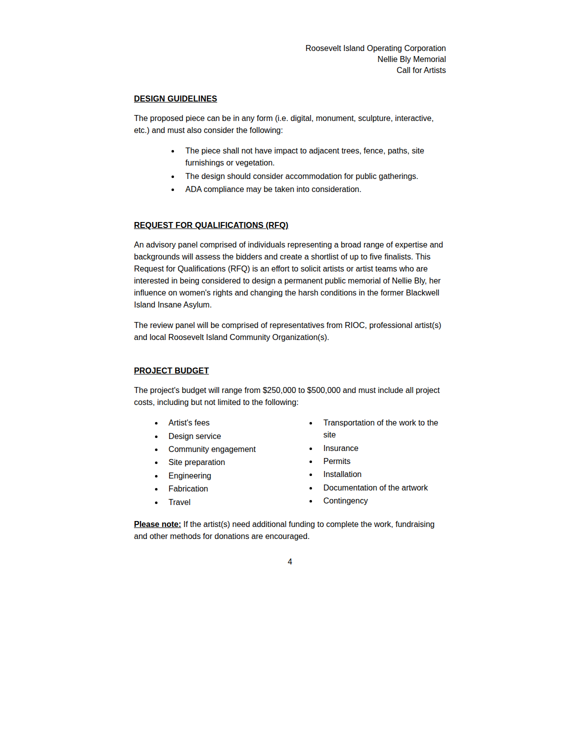Roosevelt Island Operating Corporation
Nellie Bly Memorial
Call for Artists
DESIGN GUIDELINES
The proposed piece can be in any form (i.e. digital, monument, sculpture, interactive, etc.) and must also consider the following:
The piece shall not have impact to adjacent trees, fence, paths, site furnishings or vegetation.
The design should consider accommodation for public gatherings.
ADA compliance may be taken into consideration.
REQUEST FOR QUALIFICATIONS (RFQ)
An advisory panel comprised of individuals representing a broad range of expertise and backgrounds will assess the bidders and create a shortlist of up to five finalists. This Request for Qualifications (RFQ) is an effort to solicit artists or artist teams who are interested in being considered to design a permanent public memorial of Nellie Bly, her influence on women's rights and changing the harsh conditions in the former Blackwell Island Insane Asylum.
The review panel will be comprised of representatives from RIOC, professional artist(s) and local Roosevelt Island Community Organization(s).
PROJECT BUDGET
The project's budget will range from $250,000 to $500,000 and must include all project costs, including but not limited to the following:
Artist's fees
Design service
Community engagement
Site preparation
Engineering
Fabrication
Travel
Transportation of the work to the site
Insurance
Permits
Installation
Documentation of the artwork
Contingency
Please note: If the artist(s) need additional funding to complete the work, fundraising and other methods for donations are encouraged.
4